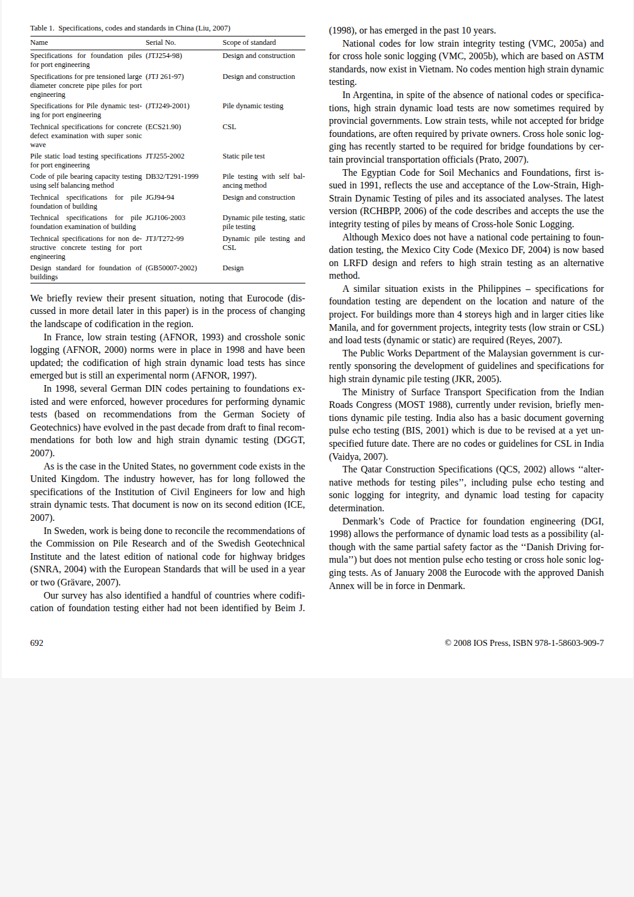Table 1. Specifications, codes and standards in China (Liu, 2007)
| Name | Serial No. | Scope of standard |
| --- | --- | --- |
| Specifications for foundation piles for port engineering | (JTJ254-98) | Design and construction |
| Specifications for pre tensioned large diameter concrete pipe piles for port engineering | (JTJ 261-97) | Design and construction |
| Specifications for Pile dynamic testing for port engineering | (JTJ249-2001) | Pile dynamic testing |
| Technical specifications for concrete defect examination with super sonic wave | (ECS21.90) | CSL |
| Pile static load testing specifications for port engineering | JTJ255-2002 | Static pile test |
| Code of pile bearing capacity testing using self balancing method | DB32/T291-1999 | Pile testing with self balancing method |
| Technical specifications for pile foundation of building | JGJ94-94 | Design and construction |
| Technical specifications for pile foundation examination of building | JGJ106-2003 | Dynamic pile testing, static pile testing |
| Technical specifications for non destructive concrete testing for port engineering | JTJ/T272-99 | Dynamic pile testing and CSL |
| Design standard for foundation of buildings | (GB50007-2002) | Design |
We briefly review their present situation, noting that Eurocode (discussed in more detail later in this paper) is in the process of changing the landscape of codification in the region.
In France, low strain testing (AFNOR, 1993) and crosshole sonic logging (AFNOR, 2000) norms were in place in 1998 and have been updated; the codification of high strain dynamic load tests has since emerged but is still an experimental norm (AFNOR, 1997).
In 1998, several German DIN codes pertaining to foundations existed and were enforced, however procedures for performing dynamic tests (based on recommendations from the German Society of Geotechnics) have evolved in the past decade from draft to final recommendations for both low and high strain dynamic testing (DGGT, 2007).
As is the case in the United States, no government code exists in the United Kingdom. The industry however, has for long followed the specifications of the Institution of Civil Engineers for low and high strain dynamic tests. That document is now on its second edition (ICE, 2007).
In Sweden, work is being done to reconcile the recommendations of the Commission on Pile Research and of the Swedish Geotechnical Institute and the latest edition of national code for highway bridges (SNRA, 2004) with the European Standards that will be used in a year or two (Grävare, 2007).
Our survey has also identified a handful of countries where codification of foundation testing either had not been identified by Beim J. (1998), or has emerged in the past 10 years.
National codes for low strain integrity testing (VMC, 2005a) and for cross hole sonic logging (VMC, 2005b), which are based on ASTM standards, now exist in Vietnam. No codes mention high strain dynamic testing.
In Argentina, in spite of the absence of national codes or specifications, high strain dynamic load tests are now sometimes required by provincial governments. Low strain tests, while not accepted for bridge foundations, are often required by private owners. Cross hole sonic logging has recently started to be required for bridge foundations by certain provincial transportation officials (Prato, 2007).
The Egyptian Code for Soil Mechanics and Foundations, first issued in 1991, reflects the use and acceptance of the Low-Strain, High-Strain Dynamic Testing of piles and its associated analyses. The latest version (RCHBPP, 2006) of the code describes and accepts the use the integrity testing of piles by means of Cross-hole Sonic Logging.
Although Mexico does not have a national code pertaining to foundation testing, the Mexico City Code (Mexico DF, 2004) is now based on LRFD design and refers to high strain testing as an alternative method.
A similar situation exists in the Philippines – specifications for foundation testing are dependent on the location and nature of the project. For buildings more than 4 storeys high and in larger cities like Manila, and for government projects, integrity tests (low strain or CSL) and load tests (dynamic or static) are required (Reyes, 2007).
The Public Works Department of the Malaysian government is currently sponsoring the development of guidelines and specifications for high strain dynamic pile testing (JKR, 2005).
The Ministry of Surface Transport Specification from the Indian Roads Congress (MOST 1988), currently under revision, briefly mentions dynamic pile testing. India also has a basic document governing pulse echo testing (BIS, 2001) which is due to be revised at a yet unspecified future date. There are no codes or guidelines for CSL in India (Vaidya, 2007).
The Qatar Construction Specifications (QCS, 2002) allows ‘‘alternative methods for testing piles’’, including pulse echo testing and sonic logging for integrity, and dynamic load testing for capacity determination.
Denmark’s Code of Practice for foundation engineering (DGI, 1998) allows the performance of dynamic load tests as a possibility (although with the same partial safety factor as the ‘‘Danish Driving formula’’) but does not mention pulse echo testing or cross hole sonic logging tests. As of January 2008 the Eurocode with the approved Danish Annex will be in force in Denmark.
692
© 2008 IOS Press, ISBN 978-1-58603-909-7